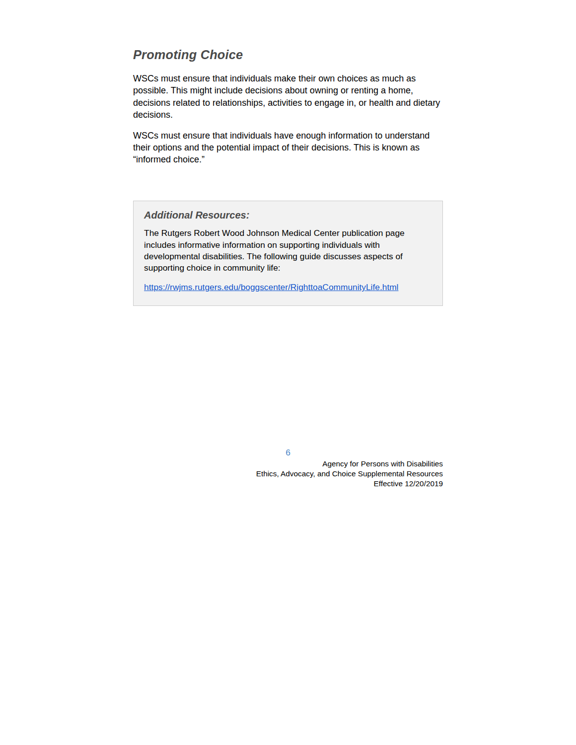Promoting Choice
WSCs must ensure that individuals make their own choices as much as possible. This might include decisions about owning or renting a home, decisions related to relationships, activities to engage in, or health and dietary decisions.
WSCs must ensure that individuals have enough information to understand their options and the potential impact of their decisions. This is known as “informed choice.”
Additional Resources:
The Rutgers Robert Wood Johnson Medical Center publication page includes informative information on supporting individuals with developmental disabilities. The following guide discusses aspects of supporting choice in community life:
https://rwjms.rutgers.edu/boggscenter/RighttoaCommunityLife.html
6
Agency for Persons with Disabilities
Ethics, Advocacy, and Choice Supplemental Resources
Effective 12/20/2019